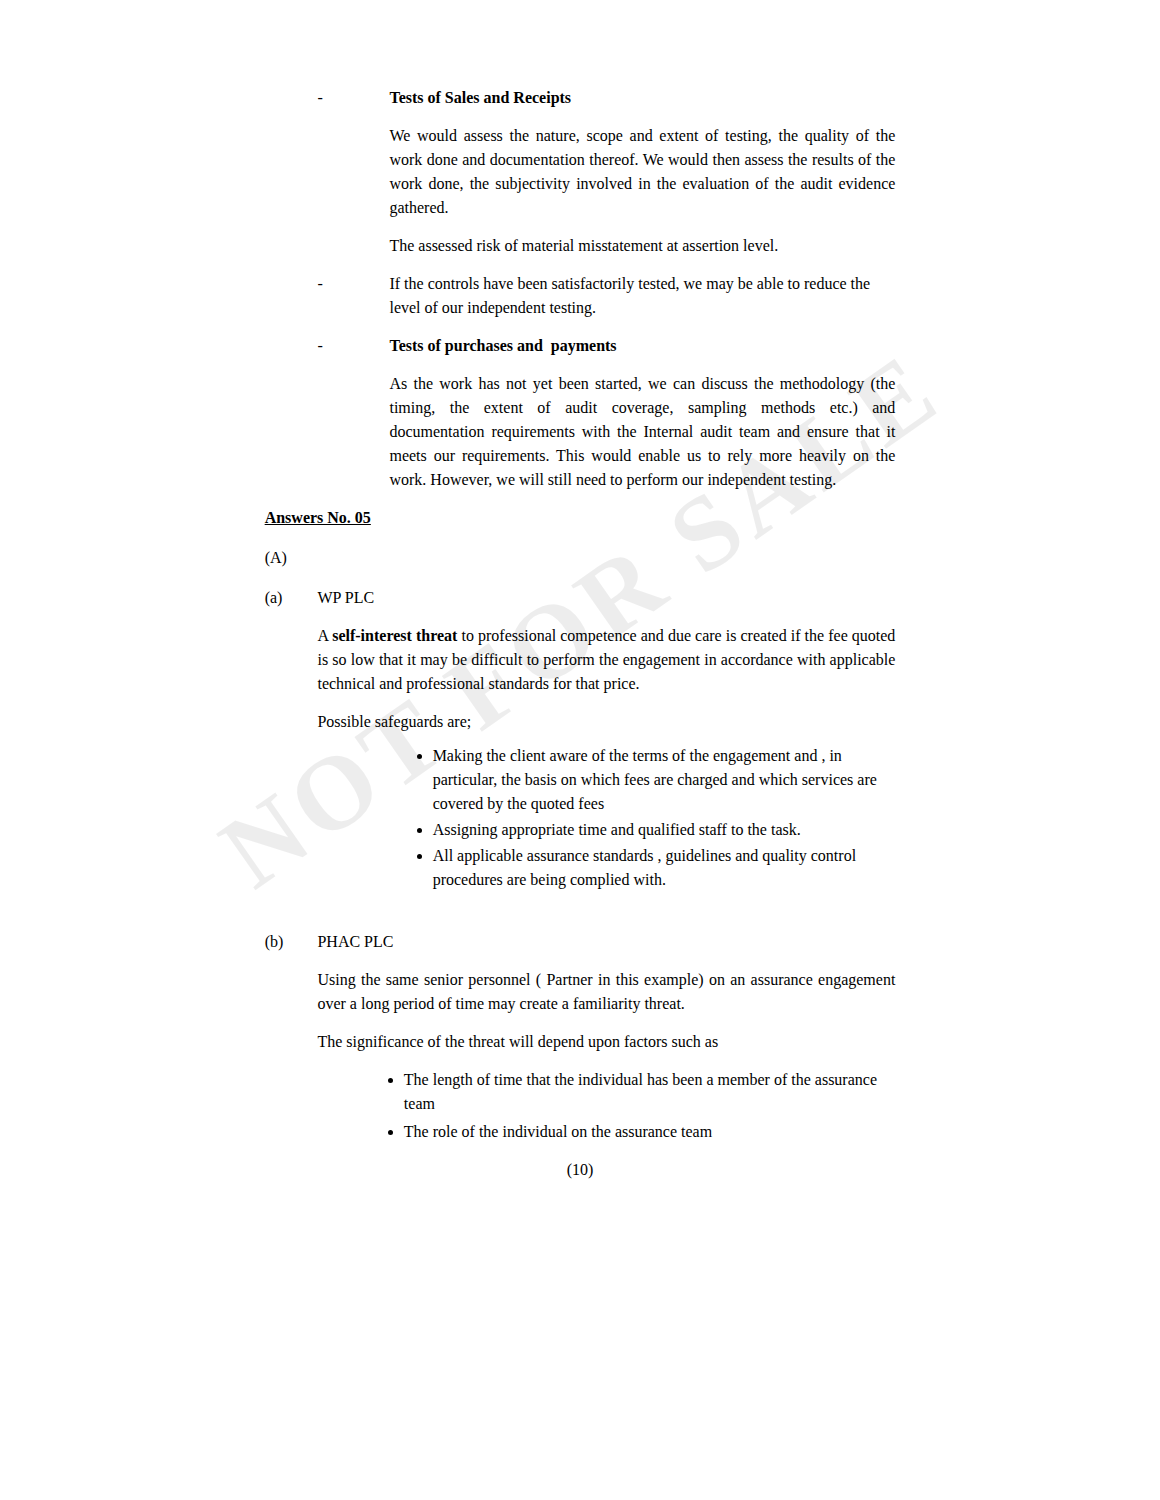NOT FOR SALE
- Tests of Sales and Receipts
We would assess the nature, scope and extent of testing, the quality of the work done and documentation thereof. We would then assess the results of the work done, the subjectivity involved in the evaluation of the audit evidence gathered.
The assessed risk of material misstatement at assertion level.
- If the controls have been satisfactorily tested, we may be able to reduce the level of our independent testing.
- Tests of purchases and payments
As the work has not yet been started, we can discuss the methodology (the timing, the extent of audit coverage, sampling methods etc.) and documentation requirements with the Internal audit team and ensure that it meets our requirements. This would enable us to rely more heavily on the work. However, we will still need to perform our independent testing.
Answers No. 05
(A)
(a) WP PLC
A self-interest threat to professional competence and due care is created if the fee quoted is so low that it may be difficult to perform the engagement in accordance with applicable technical and professional standards for that price.
Possible safeguards are;
Making the client aware of the terms of the engagement and , in particular, the basis on which fees are charged and which services are covered by the quoted fees
Assigning appropriate time and qualified staff to the task.
All applicable assurance standards , guidelines and quality control procedures are being complied with.
(b) PHAC PLC
Using the same senior personnel ( Partner in this example) on an assurance engagement over a long period of time may create a familiarity threat.
The significance of the threat will depend upon factors such as
The length of time that the individual has been a member of the assurance team
The role of the individual on the assurance team
(10)